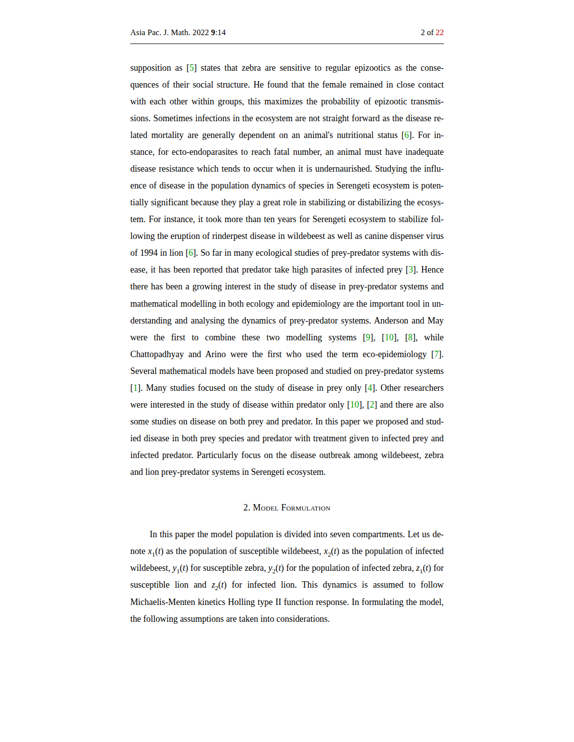Asia Pac. J. Math. 2022 9:14 2 of 22
supposition as [5] states that zebra are sensitive to regular epizootics as the consequences of their social structure. He found that the female remained in close contact with each other within groups, this maximizes the probability of epizootic transmissions. Sometimes infections in the ecosystem are not straight forward as the disease related mortality are generally dependent on an animal's nutritional status [6]. For instance, for ecto-endoparasites to reach fatal number, an animal must have inadequate disease resistance which tends to occur when it is undernaurished. Studying the influence of disease in the population dynamics of species in Serengeti ecosystem is potentially significant because they play a great role in stabilizing or distabilizing the ecosystem. For instance, it took more than ten years for Serengeti ecosystem to stabilize following the eruption of rinderpest disease in wildebeest as well as canine dispenser virus of 1994 in lion [6]. So far in many ecological studies of prey-predator systems with disease, it has been reported that predator take high parasites of infected prey [3]. Hence there has been a growing interest in the study of disease in prey-predator systems and mathematical modelling in both ecology and epidemiology are the important tool in understanding and analysing the dynamics of prey-predator systems. Anderson and May were the first to combine these two modelling systems [9], [10], [8], while Chattopadhyay and Arino were the first who used the term eco-epidemiology [7]. Several mathematical models have been proposed and studied on prey-predator systems [1]. Many studies focused on the study of disease in prey only [4]. Other researchers were interested in the study of disease within predator only [10], [2] and there are also some studies on disease on both prey and predator. In this paper we proposed and studied disease in both prey species and predator with treatment given to infected prey and infected predator. Particularly focus on the disease outbreak among wildebeest, zebra and lion prey-predator systems in Serengeti ecosystem.
2. Model Formulation
In this paper the model population is divided into seven compartments. Let us denote x1(t) as the population of susceptible wildebeest, x2(t) as the population of infected wildebeest, y1(t) for susceptible zebra, y2(t) for the population of infected zebra, z1(t) for susceptible lion and z2(t) for infected lion. This dynamics is assumed to follow Michaelis-Menten kinetics Holling type II function response. In formulating the model, the following assumptions are taken into considerations.